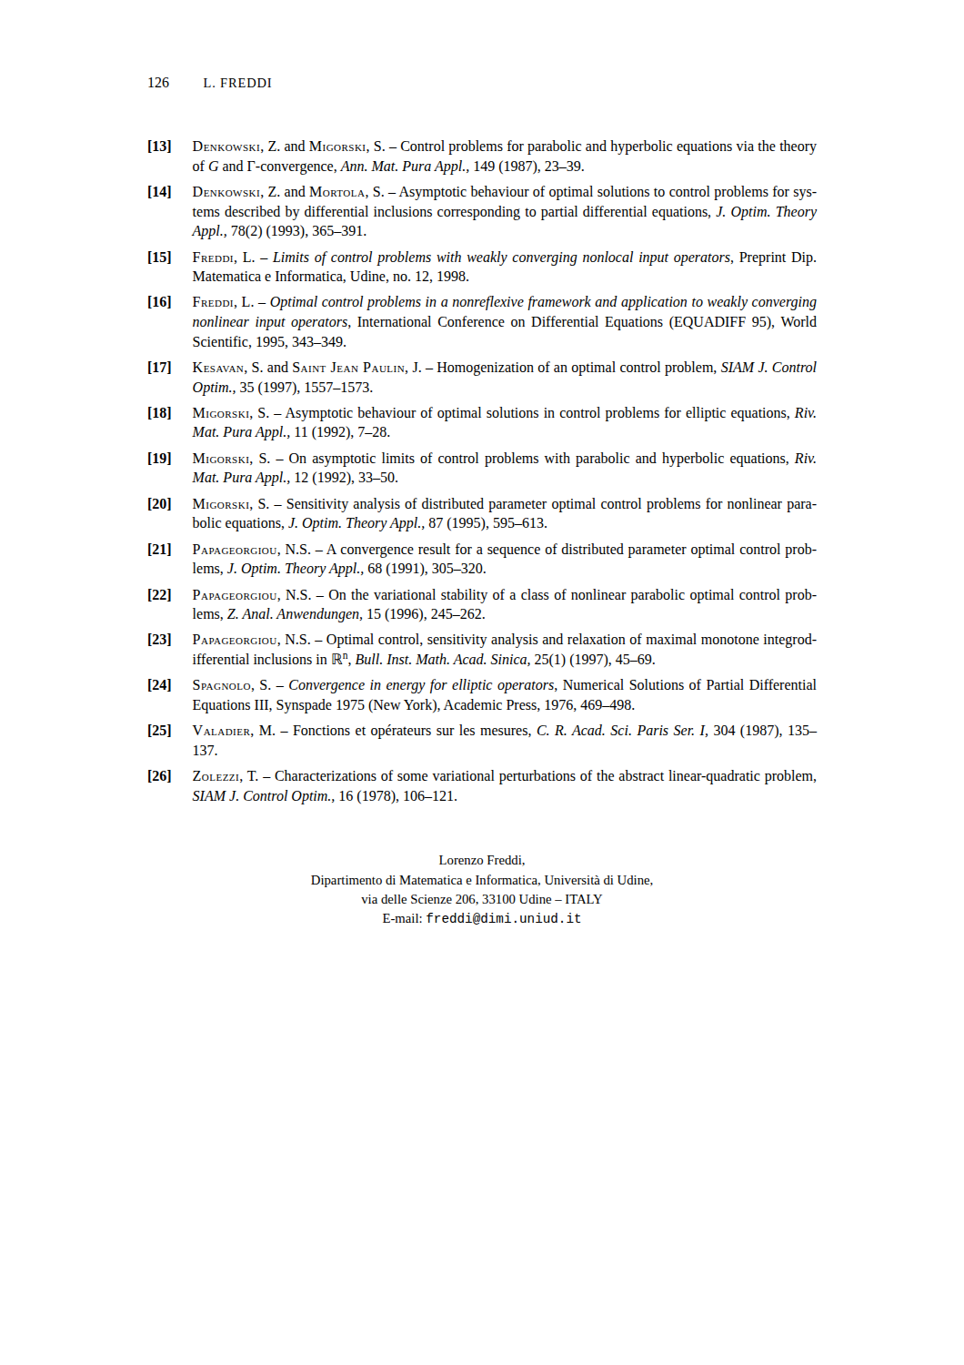126 L. FREDDI
[13] Denkowski, Z. and Migorski, S. – Control problems for parabolic and hyperbolic equations via the theory of G and Γ-convergence, Ann. Mat. Pura Appl., 149 (1987), 23–39.
[14] Denkowski, Z. and Mortola, S. – Asymptotic behaviour of optimal solutions to control problems for systems described by differential inclusions corresponding to partial differential equations, J. Optim. Theory Appl., 78(2) (1993), 365–391.
[15] Freddi, L. – Limits of control problems with weakly converging nonlocal input operators, Preprint Dip. Matematica e Informatica, Udine, no. 12, 1998.
[16] Freddi, L. – Optimal control problems in a nonreflexive framework and application to weakly converging nonlinear input operators, International Conference on Differential Equations (EQUADIFF 95), World Scientific, 1995, 343–349.
[17] Kesavan, S. and Saint Jean Paulin, J. – Homogenization of an optimal control problem, SIAM J. Control Optim., 35 (1997), 1557–1573.
[18] Migorski, S. – Asymptotic behaviour of optimal solutions in control problems for elliptic equations, Riv. Mat. Pura Appl., 11 (1992), 7–28.
[19] Migorski, S. – On asymptotic limits of control problems with parabolic and hyperbolic equations, Riv. Mat. Pura Appl., 12 (1992), 33–50.
[20] Migorski, S. – Sensitivity analysis of distributed parameter optimal control problems for nonlinear parabolic equations, J. Optim. Theory Appl., 87 (1995), 595–613.
[21] Papageorgiou, N.S. – A convergence result for a sequence of distributed parameter optimal control problems, J. Optim. Theory Appl., 68 (1991), 305–320.
[22] Papageorgiou, N.S. – On the variational stability of a class of nonlinear parabolic optimal control problems, Z. Anal. Anwendungen, 15 (1996), 245–262.
[23] Papageorgiou, N.S. – Optimal control, sensitivity analysis and relaxation of maximal monotone integrodifferential inclusions in ℝn, Bull. Inst. Math. Acad. Sinica, 25(1) (1997), 45–69.
[24] Spagnolo, S. – Convergence in energy for elliptic operators, Numerical Solutions of Partial Differential Equations III, Synspade 1975 (New York), Academic Press, 1976, 469–498.
[25] Valadier, M. – Fonctions et opérateurs sur les mesures, C. R. Acad. Sci. Paris Ser. I, 304 (1987), 135–137.
[26] Zolezzi, T. – Characterizations of some variational perturbations of the abstract linear-quadratic problem, SIAM J. Control Optim., 16 (1978), 106–121.
Lorenzo Freddi,
Dipartimento di Matematica e Informatica, Università di Udine,
via delle Scienze 206, 33100 Udine – ITALY
E-mail: freddi@dimi.uniud.it